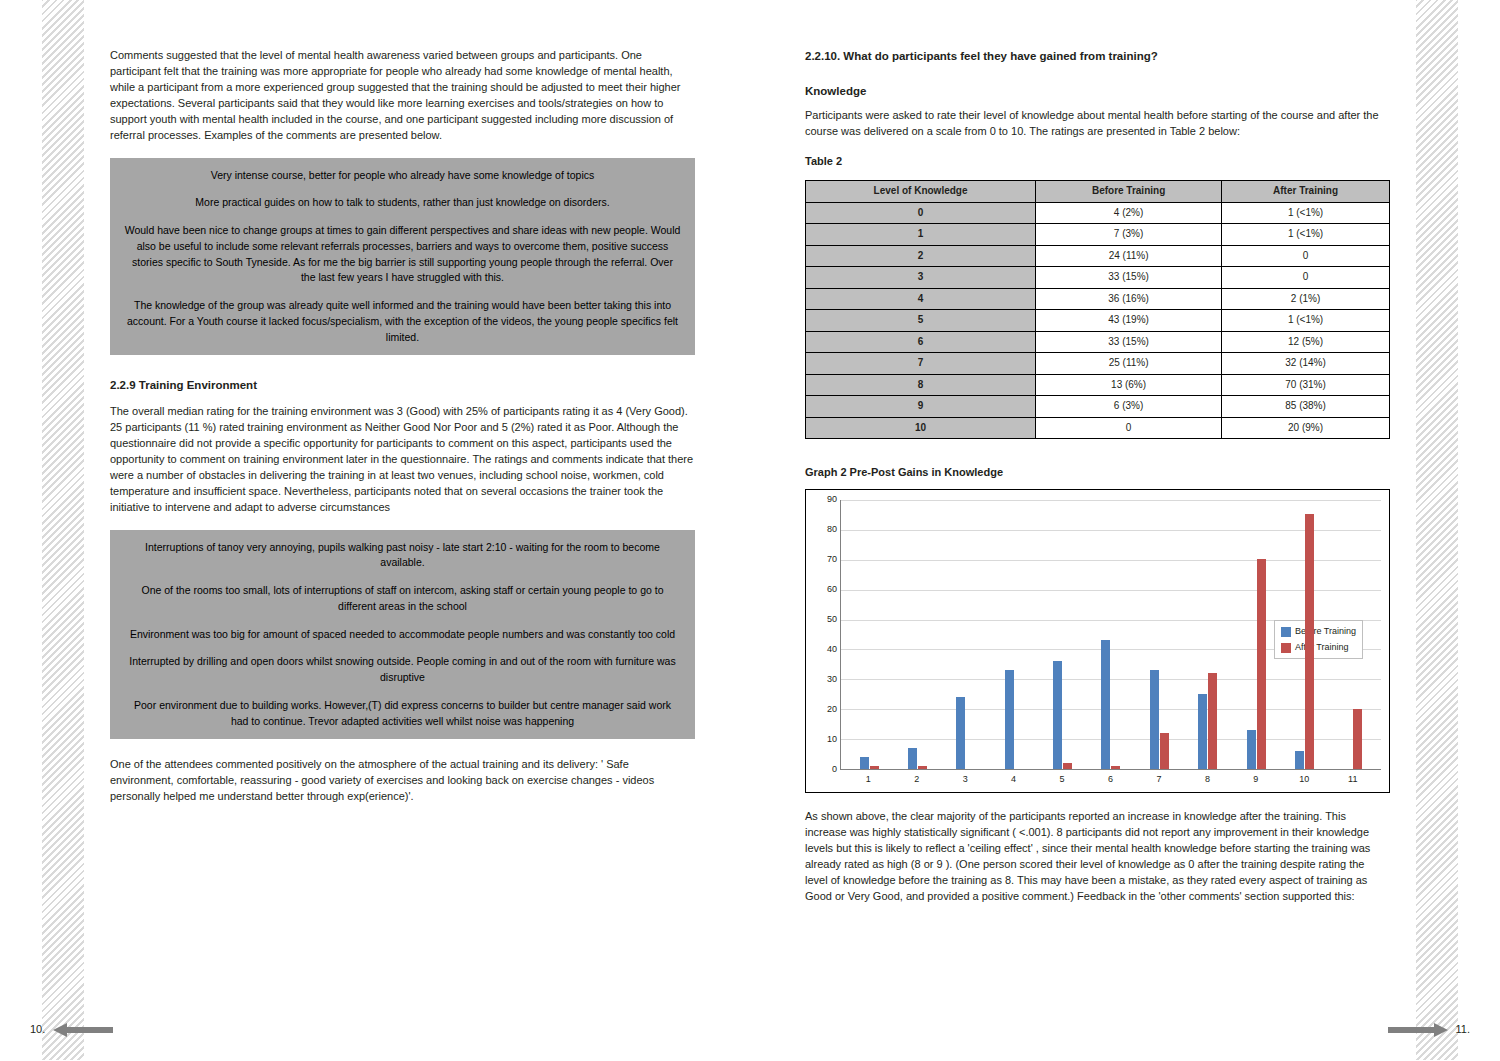Comments suggested that the level of mental health awareness varied between groups and participants. One participant felt that the training was more appropriate for people who already had some knowledge of mental health, while a participant from a more experienced group suggested that the training should be adjusted to meet their higher expectations. Several participants said that they would like more learning exercises and tools/strategies on how to support youth with mental health included in the course, and one participant suggested including more discussion of referral processes. Examples of the comments are presented below.
Very intense course, better for people who already have some knowledge of topics
More practical guides on how to talk to students, rather than just knowledge on disorders.
Would have been nice to change groups at times to gain different perspectives and share ideas with new people. Would also be useful to include some relevant referrals processes, barriers and ways to overcome them, positive success stories specific to South Tyneside. As for me the big barrier is still supporting young people through the referral. Over the last few years I have struggled with this.
The knowledge of the group was already quite well informed and the training would have been better taking this into account. For a Youth course it lacked focus/specialism, with the exception of the videos, the young people specifics felt limited.
2.2.9 Training Environment
The overall median rating for the training environment was 3 (Good) with 25% of participants rating it as 4 (Very Good). 25 participants (11 %) rated training environment as Neither Good Nor Poor and 5 (2%) rated it as Poor. Although the questionnaire did not provide a specific opportunity for participants to comment on this aspect, participants used the opportunity to comment on training environment later in the questionnaire. The ratings and comments indicate that there were a number of obstacles in delivering the training in at least two venues, including school noise, workmen, cold temperature and insufficient space. Nevertheless, participants noted that on several occasions the trainer took the initiative to intervene and adapt to adverse circumstances
Interruptions of tanoy very annoying, pupils walking past noisy - late start 2:10 - waiting for the room to become available.
One of the rooms too small, lots of interruptions of staff on intercom, asking staff or certain young people to go to different areas in the school
Environment was too big for amount of spaced needed to accommodate people numbers and was constantly too cold
Interrupted by drilling and open doors whilst snowing outside. People coming in and out of the room with furniture was disruptive
Poor environment due to building works. However,(T) did express concerns to builder but centre manager said work had to continue. Trevor adapted activities well whilst noise was happening
One of the attendees commented positively on the atmosphere of the actual training and its delivery: ' Safe environment, comfortable, reassuring - good variety of exercises and looking back on exercise changes - videos personally helped me understand better through exp(erience)'.
10.
2.2.10. What do participants feel they have gained from training?
Knowledge
Participants were asked to rate their level of knowledge about mental health before starting of the course and after the course was delivered on a scale from 0 to 10. The ratings are presented in Table 2 below:
Table 2
| Level of Knowledge | Before Training | After Training |
| --- | --- | --- |
| 0 | 4 (2%) | 1 (<1%) |
| 1 | 7 (3%) | 1 (<1%) |
| 2 | 24 (11%) | 0 |
| 3 | 33 (15%) | 0 |
| 4 | 36 (16%) | 2 (1%) |
| 5 | 43 (19%) | 1 (<1%) |
| 6 | 33 (15%) | 12 (5%) |
| 7 | 25 (11%) | 32 (14%) |
| 8 | 13 (6%) | 70 (31%) |
| 9 | 6 (3%) | 85 (38%) |
| 10 | 0 | 20 (9%) |
Graph 2 Pre-Post Gains in Knowledge
90 80 70 60 50 40 30 20 10 0
1234567891011
Before Training
After Training
As shown above, the clear majority of the participants reported an increase in knowledge after the training. This increase was highly statistically significant ( <.001). 8 participants did not report any improvement in their knowledge levels but this is likely to reflect a 'ceiling effect' , since their mental health knowledge before starting the training was already rated as high (8 or 9 ). (One person scored their level of knowledge as 0 after the training despite rating the level of knowledge before the training as 8. This may have been a mistake, as they rated every aspect of training as Good or Very Good, and provided a positive comment.) Feedback in the 'other comments' section supported this:
11.